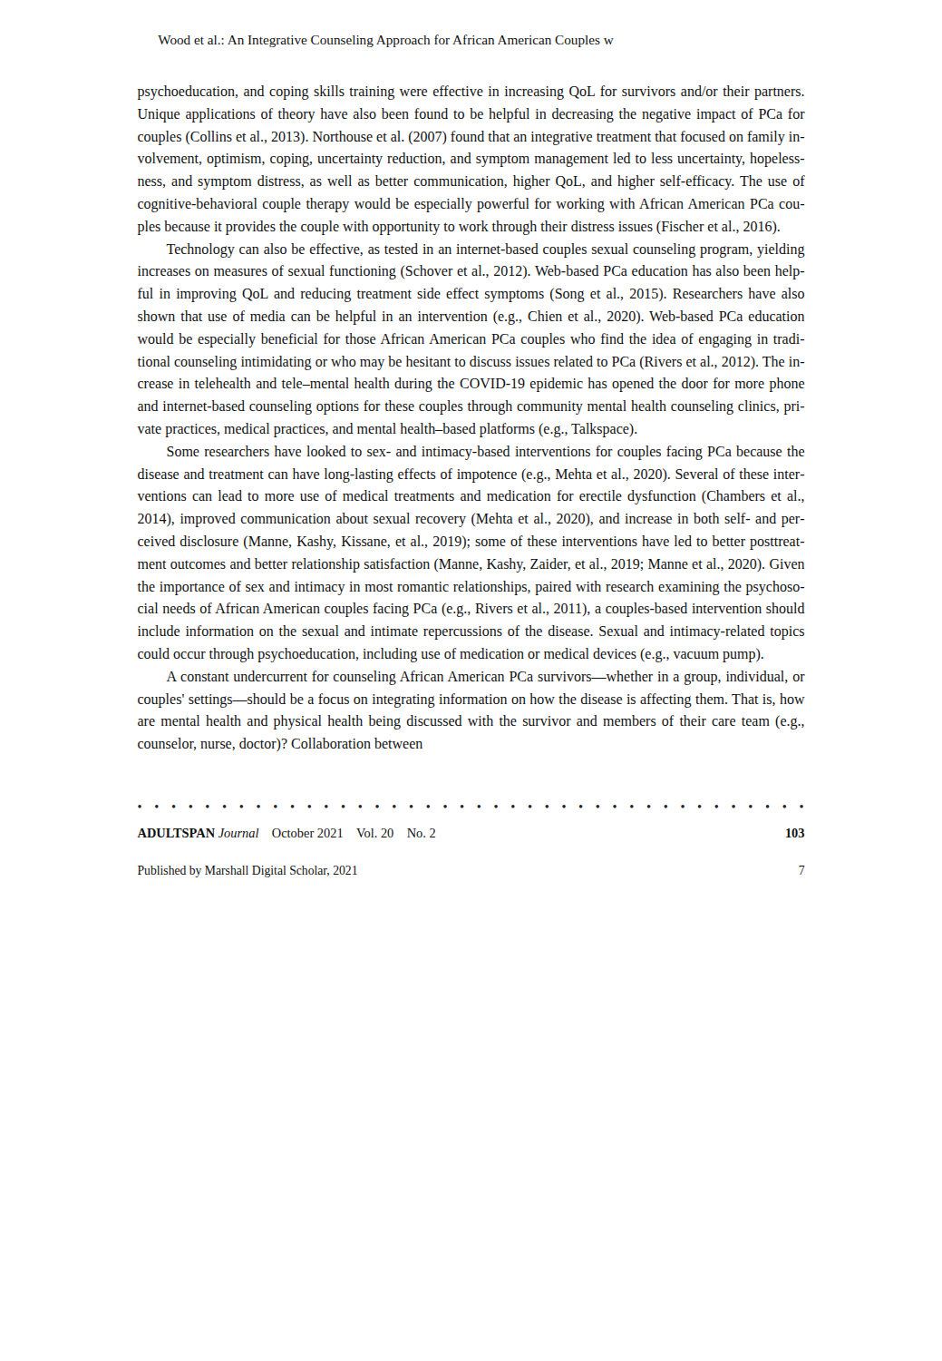Wood et al.: An Integrative Counseling Approach for African American Couples w
psychoeducation, and coping skills training were effective in increasing QoL for survivors and/or their partners. Unique applications of theory have also been found to be helpful in decreasing the negative impact of PCa for couples (Collins et al., 2013). Northouse et al. (2007) found that an integrative treatment that focused on family involvement, optimism, coping, uncertainty reduction, and symptom management led to less uncertainty, hopelessness, and symptom distress, as well as better communication, higher QoL, and higher self-efficacy. The use of cognitive-behavioral couple therapy would be especially powerful for working with African American PCa couples because it provides the couple with opportunity to work through their distress issues (Fischer et al., 2016).
Technology can also be effective, as tested in an internet-based couples sexual counseling program, yielding increases on measures of sexual functioning (Schover et al., 2012). Web-based PCa education has also been helpful in improving QoL and reducing treatment side effect symptoms (Song et al., 2015). Researchers have also shown that use of media can be helpful in an intervention (e.g., Chien et al., 2020). Web-based PCa education would be especially beneficial for those African American PCa couples who find the idea of engaging in traditional counseling intimidating or who may be hesitant to discuss issues related to PCa (Rivers et al., 2012). The increase in telehealth and tele–mental health during the COVID-19 epidemic has opened the door for more phone and internet-based counseling options for these couples through community mental health counseling clinics, private practices, medical practices, and mental health–based platforms (e.g., Talkspace).
Some researchers have looked to sex- and intimacy-based interventions for couples facing PCa because the disease and treatment can have long-lasting effects of impotence (e.g., Mehta et al., 2020). Several of these interventions can lead to more use of medical treatments and medication for erectile dysfunction (Chambers et al., 2014), improved communication about sexual recovery (Mehta et al., 2020), and increase in both self- and perceived disclosure (Manne, Kashy, Kissane, et al., 2019); some of these interventions have led to better posttreatment outcomes and better relationship satisfaction (Manne, Kashy, Zaider, et al., 2019; Manne et al., 2020). Given the importance of sex and intimacy in most romantic relationships, paired with research examining the psychosocial needs of African American couples facing PCa (e.g., Rivers et al., 2011), a couples-based intervention should include information on the sexual and intimate repercussions of the disease. Sexual and intimacy-related topics could occur through psychoeducation, including use of medication or medical devices (e.g., vacuum pump).
A constant undercurrent for counseling African American PCa survivors—whether in a group, individual, or couples' settings—should be a focus on integrating information on how the disease is affecting them. That is, how are mental health and physical health being discussed with the survivor and members of their care team (e.g., counselor, nurse, doctor)? Collaboration between
• • • • • • • • • • • • • • • • • • • • • • • • • • • • • • • • • • • • • • • • • • • • • • • • •
ADULTSPAN Journal October 2021 Vol. 20 No. 2 103
Published by Marshall Digital Scholar, 2021 7